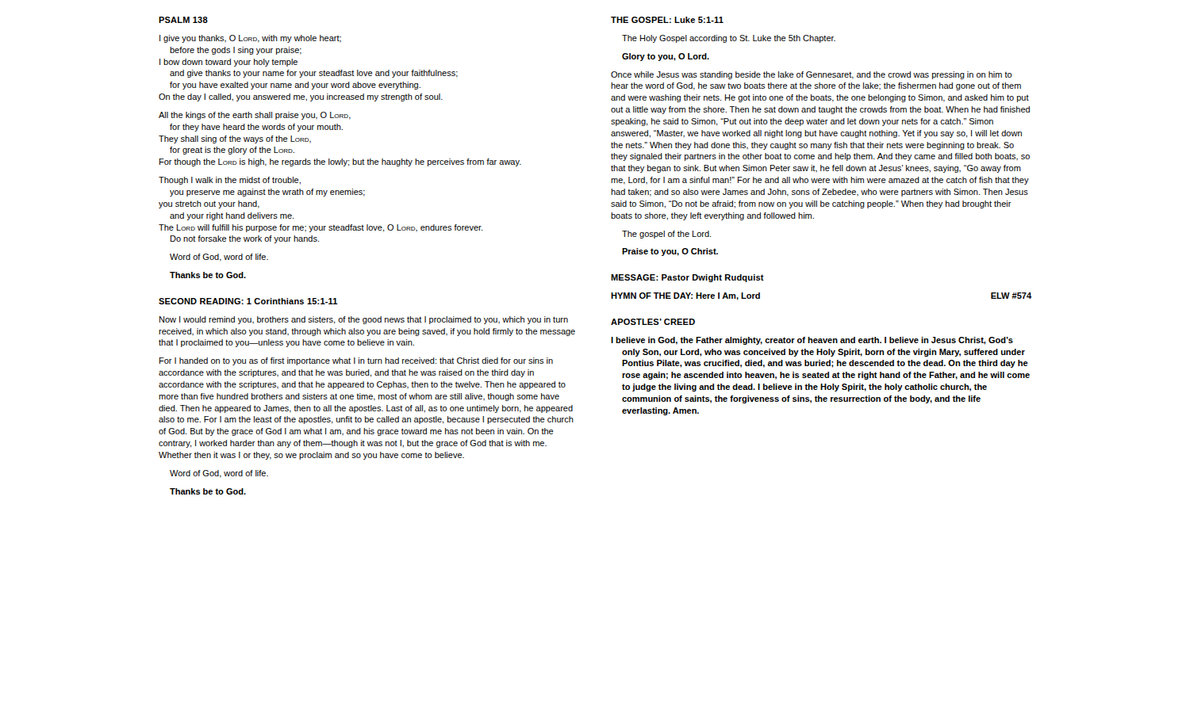PSALM 138
I give you thanks, O Lord, with my whole heart;
before the gods I sing your praise;
I bow down toward your holy temple
and give thanks to your name for your steadfast love and your faithfulness;
for you have exalted your name and your word above everything.
On the day I called, you answered me, you increased my strength of soul.
All the kings of the earth shall praise you, O Lord,
for they have heard the words of your mouth.
They shall sing of the ways of the Lord,
for great is the glory of the Lord.
For though the Lord is high, he regards the lowly; but the haughty he perceives from far away.
Though I walk in the midst of trouble,
you preserve me against the wrath of my enemies;
you stretch out your hand,
and your right hand delivers me.
The Lord will fulfill his purpose for me; your steadfast love, O Lord, endures forever.
Do not forsake the work of your hands.
Word of God, word of life.
Thanks be to God.
SECOND READING: 1 Corinthians 15:1-11
Now I would remind you, brothers and sisters, of the good news that I proclaimed to you, which you in turn received, in which also you stand, through which also you are being saved, if you hold firmly to the message that I proclaimed to you—unless you have come to believe in vain.
For I handed on to you as of first importance what I in turn had received: that Christ died for our sins in accordance with the scriptures, and that he was buried, and that he was raised on the third day in accordance with the scriptures, and that he appeared to Cephas, then to the twelve. Then he appeared to more than five hundred brothers and sisters at one time, most of whom are still alive, though some have died. Then he appeared to James, then to all the apostles. Last of all, as to one untimely born, he appeared also to me. For I am the least of the apostles, unfit to be called an apostle, because I persecuted the church of God. But by the grace of God I am what I am, and his grace toward me has not been in vain. On the contrary, I worked harder than any of them—though it was not I, but the grace of God that is with me. Whether then it was I or they, so we proclaim and so you have come to believe.
Word of God, word of life.
Thanks be to God.
THE GOSPEL: Luke 5:1-11
The Holy Gospel according to St. Luke the 5th Chapter.
Glory to you, O Lord.
Once while Jesus was standing beside the lake of Gennesaret, and the crowd was pressing in on him to hear the word of God, he saw two boats there at the shore of the lake; the fishermen had gone out of them and were washing their nets. He got into one of the boats, the one belonging to Simon, and asked him to put out a little way from the shore. Then he sat down and taught the crowds from the boat. When he had finished speaking, he said to Simon, “Put out into the deep water and let down your nets for a catch.” Simon answered, “Master, we have worked all night long but have caught nothing. Yet if you say so, I will let down the nets.” When they had done this, they caught so many fish that their nets were beginning to break. So they signaled their partners in the other boat to come and help them. And they came and filled both boats, so that they began to sink. But when Simon Peter saw it, he fell down at Jesus’ knees, saying, “Go away from me, Lord, for I am a sinful man!” For he and all who were with him were amazed at the catch of fish that they had taken; and so also were James and John, sons of Zebedee, who were partners with Simon. Then Jesus said to Simon, “Do not be afraid; from now on you will be catching people.” When they had brought their boats to shore, they left everything and followed him.
The gospel of the Lord.
Praise to you, O Christ.
MESSAGE: Pastor Dwight Rudquist
HYMN OF THE DAY: Here I Am, Lord ELW #574
APOSTLES’ CREED
I believe in God, the Father almighty, creator of heaven and earth. I believe in Jesus Christ, God’s only Son, our Lord, who was conceived by the Holy Spirit, born of the virgin Mary, suffered under Pontius Pilate, was crucified, died, and was buried; he descended to the dead. On the third day he rose again; he ascended into heaven, he is seated at the right hand of the Father, and he will come to judge the living and the dead. I believe in the Holy Spirit, the holy catholic church, the communion of saints, the forgiveness of sins, the resurrection of the body, and the life everlasting. Amen.